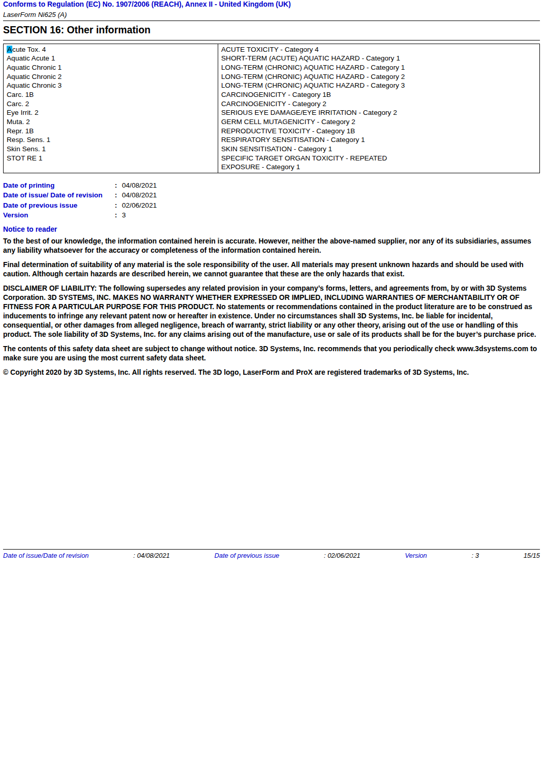Conforms to Regulation (EC) No. 1907/2006 (REACH), Annex II - United Kingdom (UK)
LaserForm Ni625 (A)
SECTION 16: Other information
| A cute Tox. 4 Aquatic Acute 1 Aquatic Chronic 1 Aquatic Chronic 2 Aquatic Chronic 3 Carc. 1B Carc. 2 Eye Irrit. 2 Muta. 2 Repr. 1B Resp. Sens. 1 Skin Sens. 1 STOT RE 1 | ACUTE TOXICITY - Category 4 SHORT-TERM (ACUTE) AQUATIC HAZARD - Category 1 LONG-TERM (CHRONIC) AQUATIC HAZARD - Category 1 LONG-TERM (CHRONIC) AQUATIC HAZARD - Category 2 LONG-TERM (CHRONIC) AQUATIC HAZARD - Category 3 CARCINOGENICITY - Category 1B CARCINOGENICITY - Category 2 SERIOUS EYE DAMAGE/EYE IRRITATION - Category 2 GERM CELL MUTAGENICITY - Category 2 REPRODUCTIVE TOXICITY - Category 1B RESPIRATORY SENSITISATION - Category 1 SKIN SENSITISATION - Category 1 SPECIFIC TARGET ORGAN TOXICITY - REPEATED EXPOSURE - Category 1 |
| Date of printing | : | 04/08/2021 |
| Date of issue/ Date of revision | : | 04/08/2021 |
| Date of previous issue | : | 02/06/2021 |
| Version | : | 3 |
Notice to reader
To the best of our knowledge, the information contained herein is accurate. However, neither the above-named supplier, nor any of its subsidiaries, assumes any liability whatsoever for the accuracy or completeness of the information contained herein.
Final determination of suitability of any material is the sole responsibility of the user. All materials may present unknown hazards and should be used with caution. Although certain hazards are described herein, we cannot guarantee that these are the only hazards that exist.
DISCLAIMER OF LIABILITY: The following supersedes any related provision in your company’s forms, letters, and agreements from, by or with 3D Systems Corporation. 3D SYSTEMS, INC. MAKES NO WARRANTY WHETHER EXPRESSED OR IMPLIED, INCLUDING WARRANTIES OF MERCHANTABILITY OR OF FITNESS FOR A PARTICULAR PURPOSE FOR THIS PRODUCT. No statements or recommendations contained in the product literature are to be construed as inducements to infringe any relevant patent now or hereafter in existence. Under no circumstances shall 3D Systems, Inc. be liable for incidental, consequential, or other damages from alleged negligence, breach of warranty, strict liability or any other theory, arising out of the use or handling of this product. The sole liability of 3D Systems, Inc. for any claims arising out of the manufacture, use or sale of its products shall be for the buyer’s purchase price.
The contents of this safety data sheet are subject to change without notice. 3D Systems, Inc. recommends that you periodically check www.3dsystems.com to make sure you are using the most current safety data sheet.
© Copyright 2020 by 3D Systems, Inc. All rights reserved. The 3D logo, LaserForm and ProX are registered trademarks of 3D Systems, Inc.
Date of issue/Date of revision : 04/08/2021 Date of previous issue : 02/06/2021 Version : 3 15/15